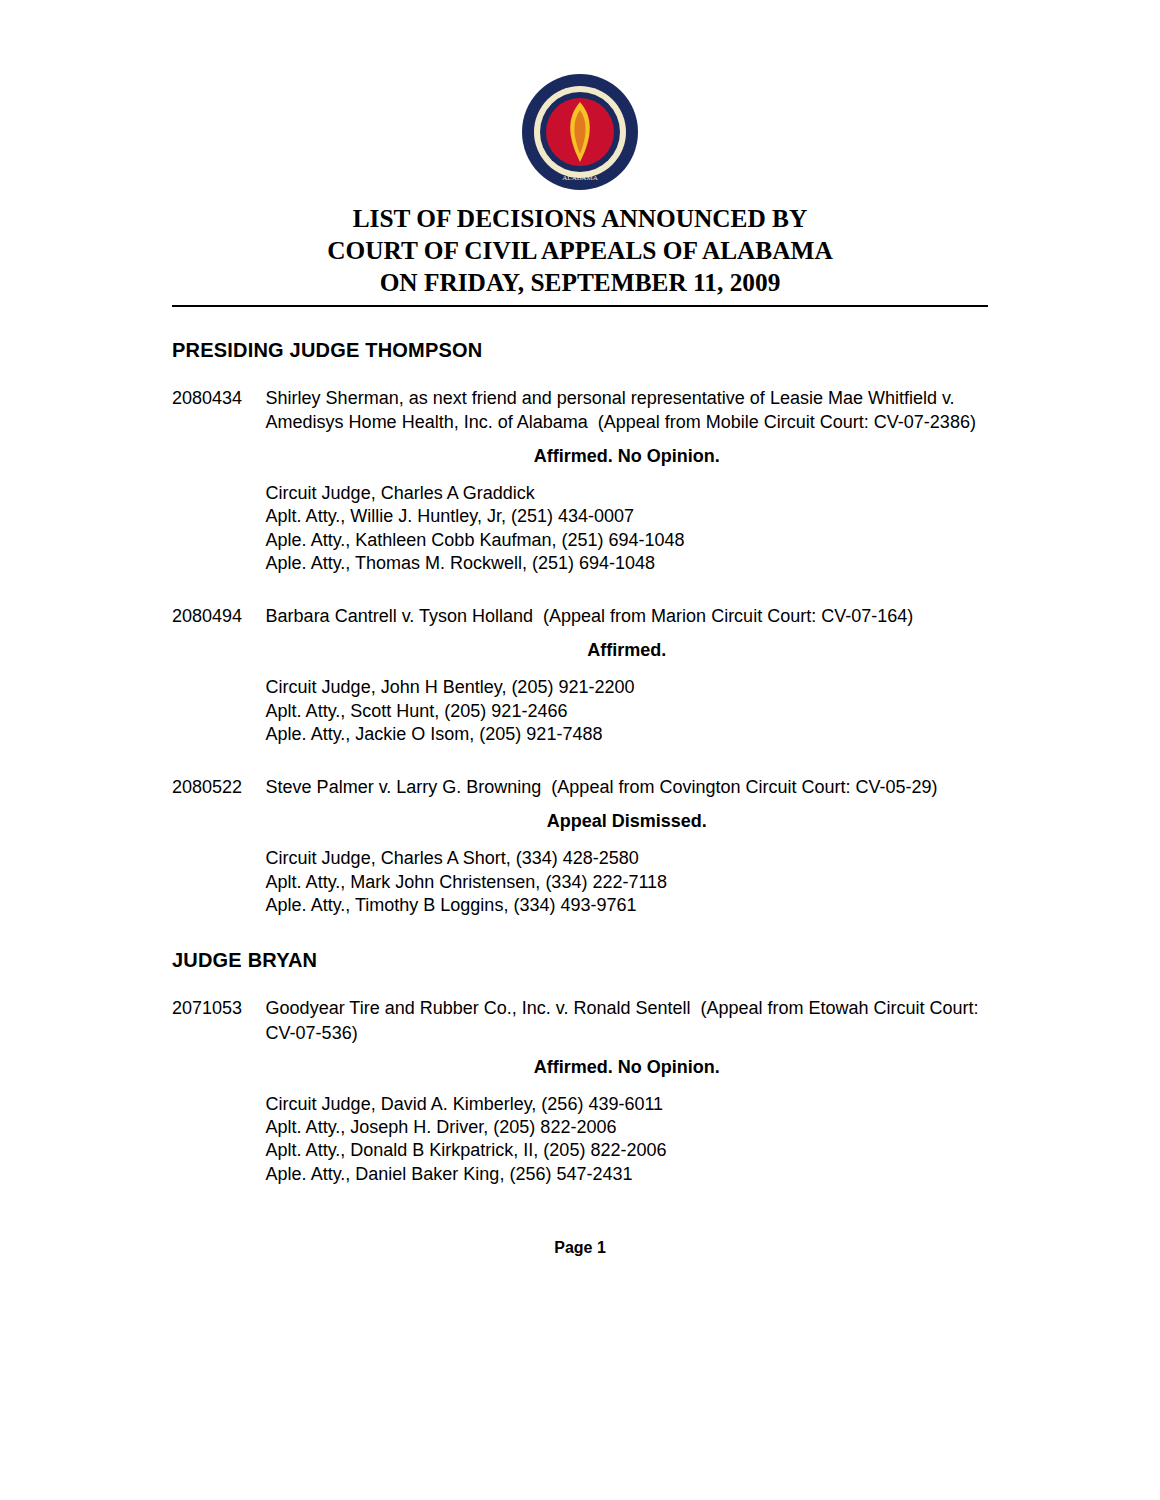STATE OF ALABAMA
LIST OF DECISIONS ANNOUNCED BY
COURT OF CIVIL APPEALS OF ALABAMA
ON FRIDAY, SEPTEMBER 11, 2009
PRESIDING JUDGE THOMPSON
2080434
Shirley Sherman, as next friend and personal representative of Leasie Mae Whitfield v. Amedisys Home Health, Inc. of Alabama (Appeal from Mobile Circuit Court: CV-07-2386)
Affirmed. No Opinion.
Circuit Judge, Charles A Graddick
Aplt. Atty., Willie J. Huntley, Jr, (251) 434-0007
Aple. Atty., Kathleen Cobb Kaufman, (251) 694-1048
Aple. Atty., Thomas M. Rockwell, (251) 694-1048
2080494
Barbara Cantrell v. Tyson Holland (Appeal from Marion Circuit Court: CV-07-164)
Affirmed.
Circuit Judge, John H Bentley, (205) 921-2200
Aplt. Atty., Scott Hunt, (205) 921-2466
Aple. Atty., Jackie O Isom, (205) 921-7488
2080522
Steve Palmer v. Larry G. Browning (Appeal from Covington Circuit Court: CV-05-29)
Appeal Dismissed.
Circuit Judge, Charles A Short, (334) 428-2580
Aplt. Atty., Mark John Christensen, (334) 222-7118
Aple. Atty., Timothy B Loggins, (334) 493-9761
JUDGE BRYAN
2071053
Goodyear Tire and Rubber Co., Inc. v. Ronald Sentell (Appeal from Etowah Circuit Court: CV-07-536)
Affirmed. No Opinion.
Circuit Judge, David A. Kimberley, (256) 439-6011
Aplt. Atty., Joseph H. Driver, (205) 822-2006
Aplt. Atty., Donald B Kirkpatrick, II, (205) 822-2006
Aple. Atty., Daniel Baker King, (256) 547-2431
Page 1